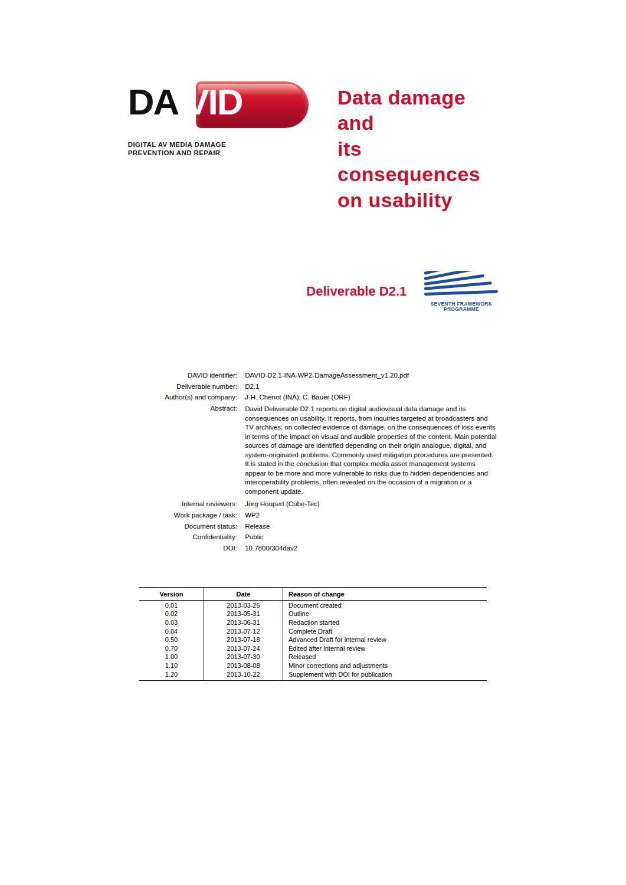DA
VID
Digital AV Media Damage
Prevention and Repair
Data damage and
its consequences
on usability
Deliverable D2.1
Seventh Framework
Programme
| DAVID identifier: | DAVID-D2.1-INA-WP2-DamageAssessment_v1.20.pdf |
| Deliverable number: | D2.1 |
| Author(s) and company: | J-H. Chenot (INA), C. Bauer (ORF) |
| Abstract: | David Deliverable D2.1 reports on digital audiovisual data damage and its consequences on usability. It reports, from inquiries targeted at broadcasters and TV archives, on collected evidence of damage, on the consequences of loss events in terms of the impact on visual and audible properties of the content. Main potential sources of damage are identified depending on their origin analogue, digital, and system-originated problems. Commonly used mitigation procedures are presented. It is stated in the conclusion that complex media asset management systems appear to be more and more vulnerable to risks due to hidden dependencies and interoperability problems, often revealed on the occasion of a migration or a component update. |
| Internal reviewers: | Jörg Houpert (Cube-Tec) |
| Work package / task: | WP2 |
| Document status: | Release |
| Confidentiality: | Public |
| DOI: | 10.7800/304dav2 |
| Version | Date | Reason of change |
| --- | --- | --- |
| 0.01 | 2013-03-25 | Document created |
| 0.02 | 2013-05-31 | Outline |
| 0.03 | 2013-06-31 | Redaction started |
| 0.04 | 2013-07-12 | Complete Draft |
| 0.50 | 2013-07-18 | Advanced Draft for internal review |
| 0.70 | 2013-07-24 | Edited after internal review |
| 1.00 | 2013-07-30 | Released |
| 1.10 | 2013-08-08 | Minor corrections and adjustments |
| 1.20 | 2013-10-22 | Supplement with DOI for publication |